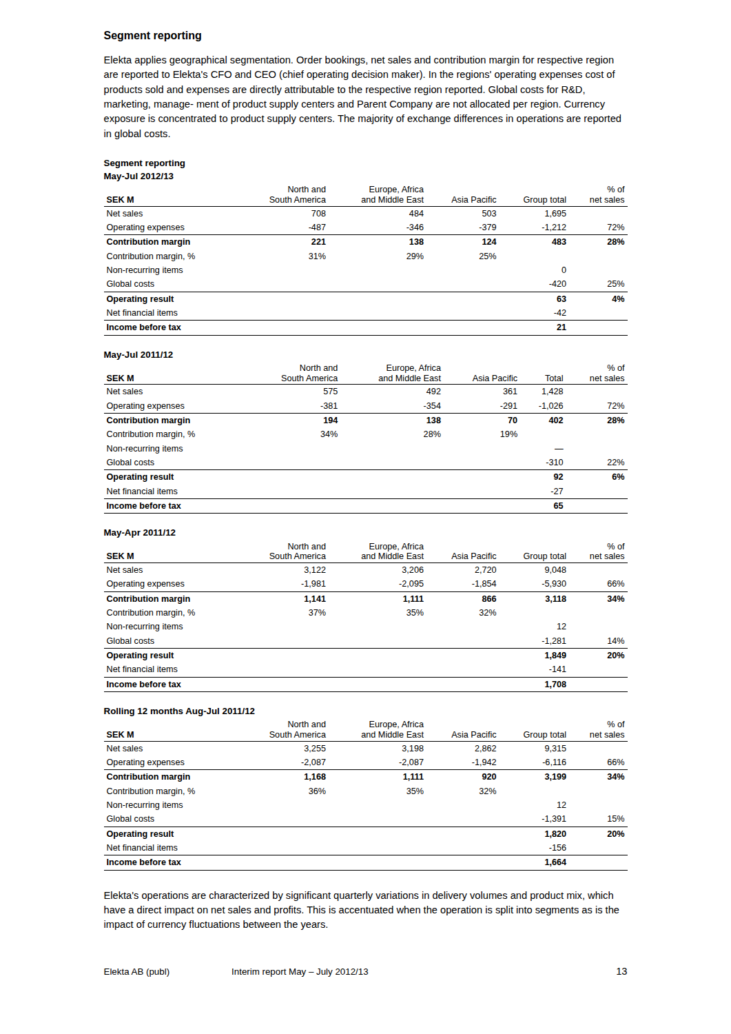Segment reporting
Elekta applies geographical segmentation. Order bookings, net sales and contribution margin for respective region are reported to Elekta's CFO and CEO (chief operating decision maker). In the regions' operating expenses cost of products sold and expenses are directly attributable to the respective region reported. Global costs for R&D, marketing, manage- ment of product supply centers and Parent Company are not allocated per region. Currency exposure is concentrated to product supply centers. The majority of exchange differences in operations are reported in global costs.
Segment reporting
May-Jul 2012/13
| SEK M | North and South America | Europe, Africa and Middle East | Asia Pacific | Group total | % of net sales |
| --- | --- | --- | --- | --- | --- |
| Net sales | 708 | 484 | 503 | 1,695 | |
| Operating expenses | -487 | -346 | -379 | -1,212 | 72% |
| Contribution margin | 221 | 138 | 124 | 483 | 28% |
| Contribution margin, % | 31% | 29% | 25% | | |
| Non-recurring items | | | | 0 | |
| Global costs | | | | -420 | 25% |
| Operating result | | | | 63 | 4% |
| Net financial items | | | | -42 | |
| Income before tax | | | | 21 | |
May-Jul 2011/12
| SEK M | North and South America | Europe, Africa and Middle East | Asia Pacific | Total | % of net sales |
| --- | --- | --- | --- | --- | --- |
| Net sales | 575 | 492 | 361 | 1,428 | |
| Operating expenses | -381 | -354 | -291 | -1,026 | 72% |
| Contribution margin | 194 | 138 | 70 | 402 | 28% |
| Contribution margin, % | 34% | 28% | 19% | | |
| Non-recurring items | | | | — | |
| Global costs | | | | -310 | 22% |
| Operating result | | | | 92 | 6% |
| Net financial items | | | | -27 | |
| Income before tax | | | | 65 | |
May-Apr 2011/12
| SEK M | North and South America | Europe, Africa and Middle East | Asia Pacific | Group total | % of net sales |
| --- | --- | --- | --- | --- | --- |
| Net sales | 3,122 | 3,206 | 2,720 | 9,048 | |
| Operating expenses | -1,981 | -2,095 | -1,854 | -5,930 | 66% |
| Contribution margin | 1,141 | 1,111 | 866 | 3,118 | 34% |
| Contribution margin, % | 37% | 35% | 32% | | |
| Non-recurring items | | | | 12 | |
| Global costs | | | | -1,281 | 14% |
| Operating result | | | | 1,849 | 20% |
| Net financial items | | | | -141 | |
| Income before tax | | | | 1,708 | |
Rolling 12 months Aug-Jul 2011/12
| SEK M | North and South America | Europe, Africa and Middle East | Asia Pacific | Group total | % of net sales |
| --- | --- | --- | --- | --- | --- |
| Net sales | 3,255 | 3,198 | 2,862 | 9,315 | |
| Operating expenses | -2,087 | -2,087 | -1,942 | -6,116 | 66% |
| Contribution margin | 1,168 | 1,111 | 920 | 3,199 | 34% |
| Contribution margin, % | 36% | 35% | 32% | | |
| Non-recurring items | | | | 12 | |
| Global costs | | | | -1,391 | 15% |
| Operating result | | | | 1,820 | 20% |
| Net financial items | | | | -156 | |
| Income before tax | | | | 1,664 | |
Elekta's operations are characterized by significant quarterly variations in delivery volumes and product mix, which have a direct impact on net sales and profits. This is accentuated when the operation is split into segments as is the impact of currency fluctuations between the years.
Elekta AB (publ)
Interim report May – July 2012/13
13